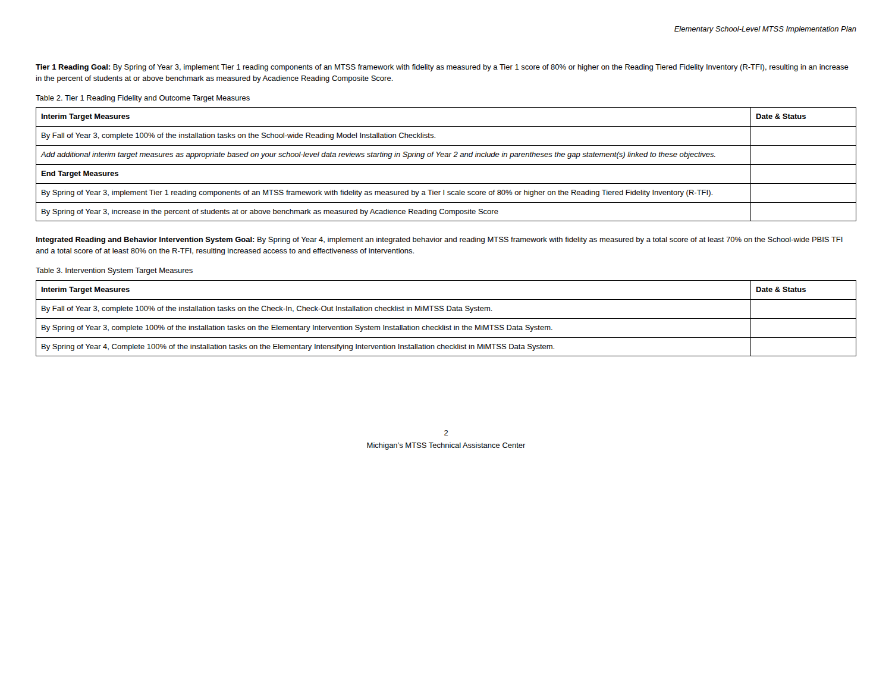Elementary School-Level MTSS Implementation Plan
Tier 1 Reading Goal: By Spring of Year 3, implement Tier 1 reading components of an MTSS framework with fidelity as measured by a Tier 1 score of 80% or higher on the Reading Tiered Fidelity Inventory (R-TFI), resulting in an increase in the percent of students at or above benchmark as measured by Acadience Reading Composite Score.
Table 2. Tier 1 Reading Fidelity and Outcome Target Measures
| Interim Target Measures | Date & Status |
| --- | --- |
| By Fall of Year 3, complete 100% of the installation tasks on the School-wide Reading Model Installation Checklists. | |
| Add additional interim target measures as appropriate based on your school-level data reviews starting in Spring of Year 2 and include in parentheses the gap statement(s) linked to these objectives. | |
| End Target Measures | |
| By Spring of Year 3, implement Tier 1 reading components of an MTSS framework with fidelity as measured by a Tier I scale score of 80% or higher on the Reading Tiered Fidelity Inventory (R-TFI). | |
| By Spring of Year 3, increase in the percent of students at or above benchmark as measured by Acadience Reading Composite Score | |
Integrated Reading and Behavior Intervention System Goal: By Spring of Year 4, implement an integrated behavior and reading MTSS framework with fidelity as measured by a total score of at least 70% on the School-wide PBIS TFI and a total score of at least 80% on the R-TFI, resulting increased access to and effectiveness of interventions.
Table 3. Intervention System Target Measures
| Interim Target Measures | Date & Status |
| --- | --- |
| By Fall of Year 3, complete 100% of the installation tasks on the Check-In, Check-Out Installation checklist in MiMTSS Data System. | |
| By Spring of Year 3, complete 100% of the installation tasks on the Elementary Intervention System Installation checklist in the MiMTSS Data System. | |
| By Spring of Year 4, Complete 100% of the installation tasks on the Elementary Intensifying Intervention Installation checklist in MiMTSS Data System. | |
2
Michigan’s MTSS Technical Assistance Center